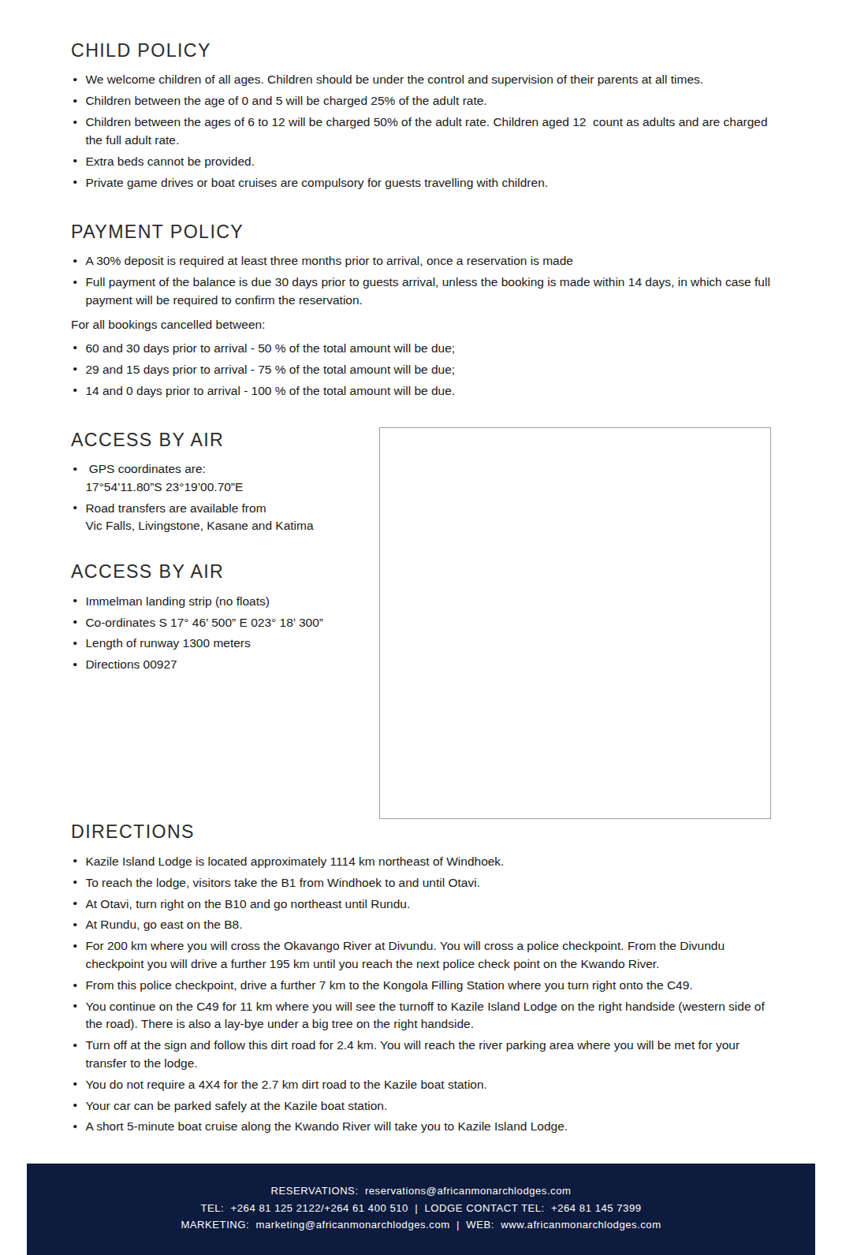Child Policy
We welcome children of all ages. Children should be under the control and supervision of their parents at all times.
Children between the age of 0 and 5 will be charged 25% of the adult rate.
Children between the ages of 6 to 12 will be charged 50% of the adult rate. Children aged 12 count as adults and are charged the full adult rate.
Extra beds cannot be provided.
Private game drives or boat cruises are compulsory for guests travelling with children.
Payment Policy
A 30% deposit is required at least three months prior to arrival, once a reservation is made
Full payment of the balance is due 30 days prior to guests arrival, unless the booking is made within 14 days, in which case full payment will be required to confirm the reservation.
For all bookings cancelled between:
60 and 30 days prior to arrival - 50 % of the total amount will be due;
29 and 15 days prior to arrival - 75 % of the total amount will be due;
14 and 0 days prior to arrival - 100 % of the total amount will be due.
Access by Air
GPS coordinates are:
17°54’11.80”S 23°19’00.70”E
Road transfers are available from
Vic Falls, Livingstone, Kasane and Katima
Access by Air
Immelman landing strip (no floats)
Co-ordinates S 17° 46’ 500” E 023° 18’ 300”
Length of runway 1300 meters
Directions 00927
Directions
Kazile Island Lodge is located approximately 1114 km northeast of Windhoek.
To reach the lodge, visitors take the B1 from Windhoek to and until Otavi.
At Otavi, turn right on the B10 and go northeast until Rundu.
At Rundu, go east on the B8.
For 200 km where you will cross the Okavango River at Divundu. You will cross a police checkpoint. From the Divundu checkpoint you will drive a further 195 km until you reach the next police check point on the Kwando River.
From this police checkpoint, drive a further 7 km to the Kongola Filling Station where you turn right onto the C49.
You continue on the C49 for 11 km where you will see the turnoff to Kazile Island Lodge on the right handside (western side of the road). There is also a lay-bye under a big tree on the right handside.
Turn off at the sign and follow this dirt road for 2.4 km. You will reach the river parking area where you will be met for your transfer to the lodge.
You do not require a 4X4 for the 2.7 km dirt road to the Kazile boat station.
Your car can be parked safely at the Kazile boat station.
A short 5-minute boat cruise along the Kwando River will take you to Kazile Island Lodge.
RESERVATIONS: reservations@africanmonarchlodges.com
TEL: +264 81 125 2122/+264 61 400 510 | LODGE CONTACT TEL: +264 81 145 7399
MARKETING: marketing@africanmonarchlodges.com | WEB: www.africanmonarchlodges.com